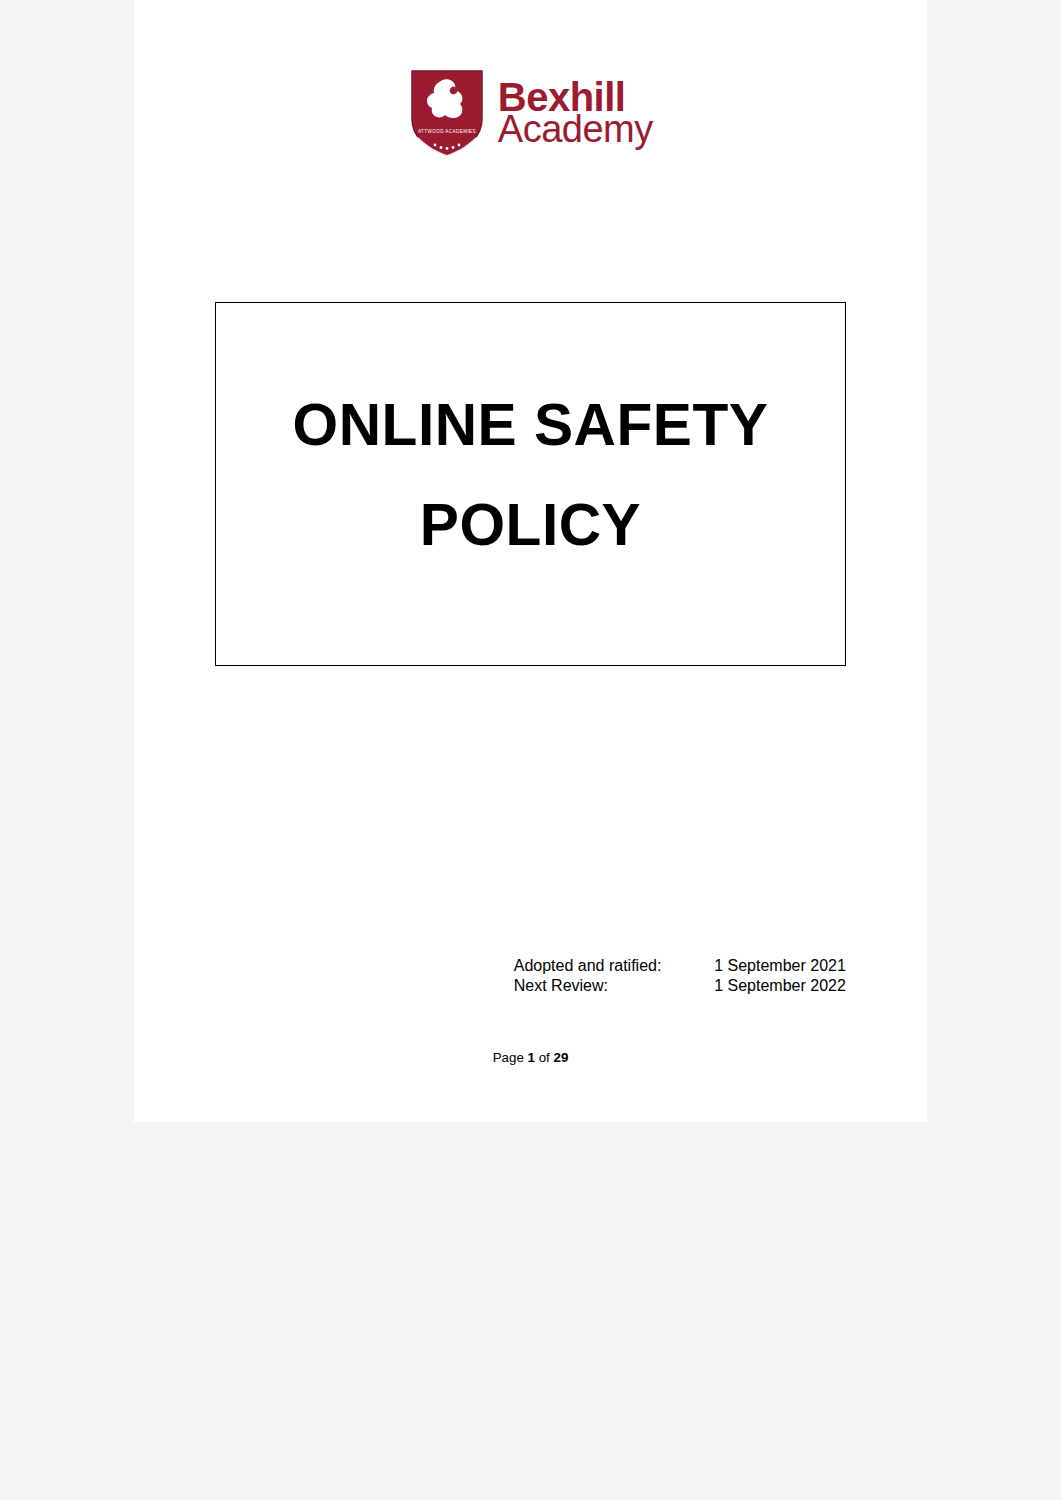ATTWOOD ACADEMIES
Bexhill Academy
ONLINE SAFETY POLICY
| Adopted and ratified: | 1 September 2021 |
| Next Review: | 1 September 2022 |
Page 1 of 29